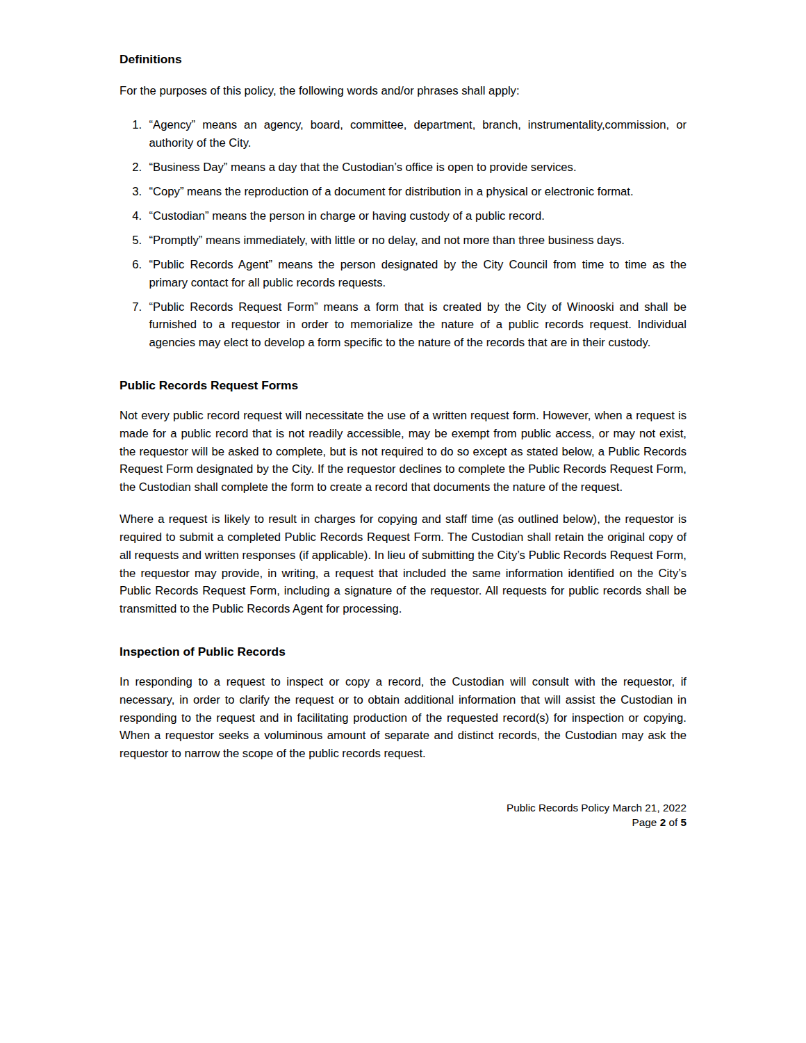Definitions
For the purposes of this policy, the following words and/or phrases shall apply:
“Agency” means an agency, board, committee, department, branch, instrumentality,commission, or authority of the City.
“Business Day” means a day that the Custodian’s office is open to provide services.
“Copy” means the reproduction of a document for distribution in a physical or electronic format.
“Custodian” means the person in charge or having custody of a public record.
“Promptly” means immediately, with little or no delay, and not more than three business days.
“Public Records Agent” means the person designated by the City Council from time to time as the primary contact for all public records requests.
“Public Records Request Form” means a form that is created by the City of Winooski and shall be furnished to a requestor in order to memorialize the nature of a public records request. Individual agencies may elect to develop a form specific to the nature of the records that are in their custody.
Public Records Request Forms
Not every public record request will necessitate the use of a written request form. However, when a request is made for a public record that is not readily accessible, may be exempt from public access, or may not exist, the requestor will be asked to complete, but is not required to do so except as stated below, a Public Records Request Form designated by the City. If the requestor declines to complete the Public Records Request Form, the Custodian shall complete the form to create a record that documents the nature of the request.
Where a request is likely to result in charges for copying and staff time (as outlined below), the requestor is required to submit a completed Public Records Request Form. The Custodian shall retain the original copy of all requests and written responses (if applicable). In lieu of submitting the City’s Public Records Request Form, the requestor may provide, in writing, a request that included the same information identified on the City’s Public Records Request Form, including a signature of the requestor. All requests for public records shall be transmitted to the Public Records Agent for processing.
Inspection of Public Records
In responding to a request to inspect or copy a record, the Custodian will consult with the requestor, if necessary, in order to clarify the request or to obtain additional information that will assist the Custodian in responding to the request and in facilitating production of the requested record(s) for inspection or copying. When a requestor seeks a voluminous amount of separate and distinct records, the Custodian may ask the requestor to narrow the scope of the public records request.
Public Records Policy March 21, 2022
Page 2 of 5